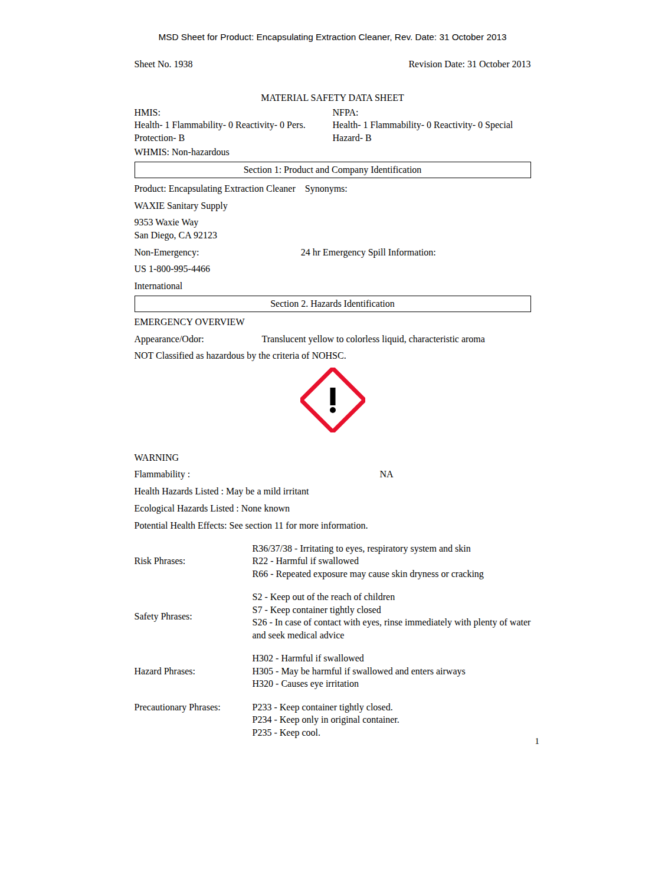MSD Sheet for Product: Encapsulating Extraction Cleaner, Rev. Date: 31 October 2013
Sheet No. 1938
Revision Date: 31 October 2013
MATERIAL SAFETY DATA SHEET
HMIS:
Health- 1 Flammability- 0 Reactivity- 0 Pers. Protection- B
NFPA:
Health- 1 Flammability- 0 Reactivity- 0 Special Hazard- B
WHMIS: Non-hazardous
Section 1: Product and Company Identification
Product: Encapsulating Extraction Cleaner Synonyms:
WAXIE Sanitary Supply
9353 Waxie Way
San Diego, CA 92123
Non-Emergency:
24 hr Emergency Spill Information:
US 1-800-995-4466
International
Section 2. Hazards Identification
EMERGENCY OVERVIEW
Appearance/Odor:
Translucent yellow to colorless liquid, characteristic aroma
NOT Classified as hazardous by the criteria of NOHSC.
WARNING
Flammability :
NA
Health Hazards Listed : May be a mild irritant
Ecological Hazards Listed : None known
Potential Health Effects: See section 11 for more information.
Risk Phrases:
R36/37/38 - Irritating to eyes, respiratory system and skin
R22 - Harmful if swallowed
R66 - Repeated exposure may cause skin dryness or cracking
Safety Phrases:
S2 - Keep out of the reach of children
S7 - Keep container tightly closed
S26 - In case of contact with eyes, rinse immediately with plenty of water and seek medical advice
Hazard Phrases:
H302 - Harmful if swallowed
H305 - May be harmful if swallowed and enters airways
H320 - Causes eye irritation
Precautionary Phrases:
P233 - Keep container tightly closed.
P234 - Keep only in original container.
P235 - Keep cool.
1